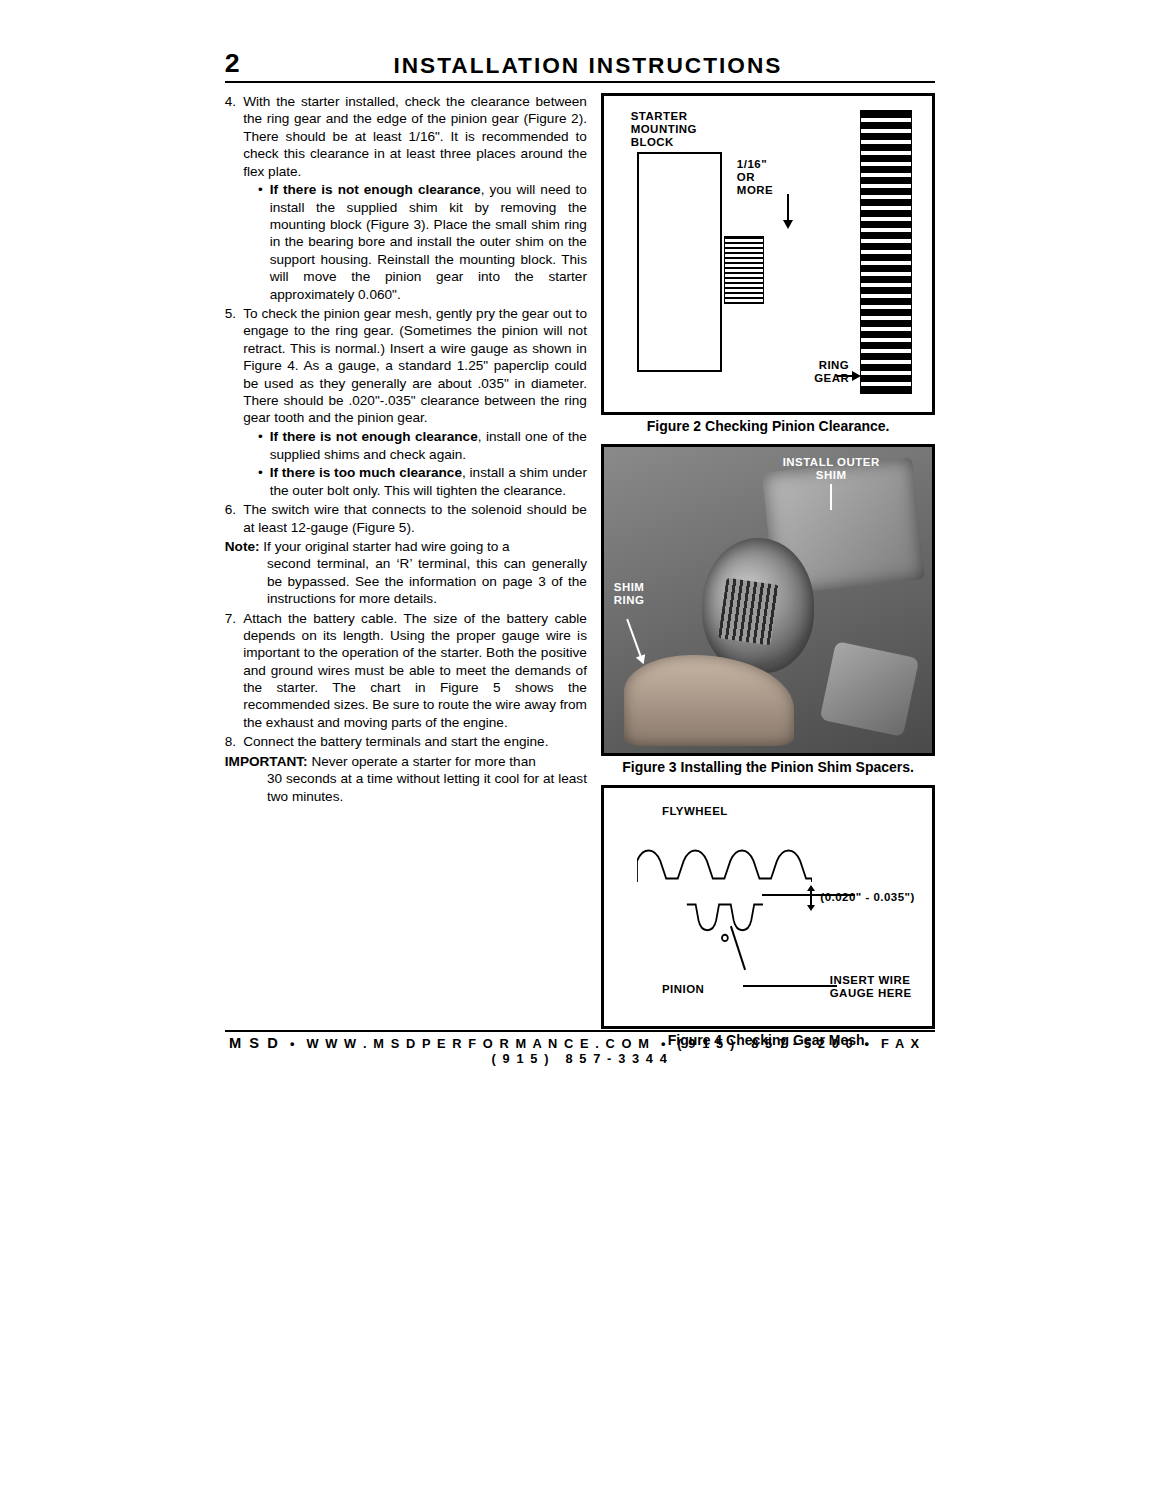2
INSTALLATION INSTRUCTIONS
4. With the starter installed, check the clearance between the ring gear and the edge of the pinion gear (Figure 2). There should be at least 1/16". It is recommended to check this clearance in at least three places around the flex plate.
If there is not enough clearance, you will need to install the supplied shim kit by removing the mounting block (Figure 3). Place the small shim ring in the bearing bore and install the outer shim on the support housing. Reinstall the mounting block. This will move the pinion gear into the starter approximately 0.060".
5. To check the pinion gear mesh, gently pry the gear out to engage to the ring gear. (Sometimes the pinion will not retract. This is normal.) Insert a wire gauge as shown in Figure 4. As a gauge, a standard 1.25" paperclip could be used as they generally are about .035" in diameter. There should be .020"-.035" clearance between the ring gear tooth and the pinion gear.
If there is not enough clearance, install one of the supplied shims and check again.
If there is too much clearance, install a shim under the outer bolt only. This will tighten the clearance.
6. The switch wire that connects to the solenoid should be at least 12-gauge (Figure 5).
Note: If your original starter had wire going to a second terminal, an ‘R’ terminal, this can generally be bypassed. See the information on page 3 of the instructions for more details.
7. Attach the battery cable. The size of the battery cable depends on its length. Using the proper gauge wire is important to the operation of the starter. Both the positive and ground wires must be able to meet the demands of the starter. The chart in Figure 5 shows the recommended sizes. Be sure to route the wire away from the exhaust and moving parts of the engine.
8. Connect the battery terminals and start the engine.
IMPORTANT: Never operate a starter for more than 30 seconds at a time without letting it cool for at least two minutes.
STARTER
MOUNTING
BLOCK
1/16"
OR
MORE
RING
GEAR
Figure 2 Checking Pinion Clearance.
INSTALL OUTER
SHIM
SHIM
RING
Figure 3 Installing the Pinion Shim Spacers.
FLYWHEEL
PINION
INSERT WIRE
GAUGE HERE
(0.020" - 0.035")
Figure 4 Checking Gear Mesh.
M S D • W W W . M S D P E R F O R M A N C E . C O M • ( 9 1 5 ) 8 5 7 - 5 2 0 0 • F A X ( 9 1 5 ) 8 5 7 - 3 3 4 4